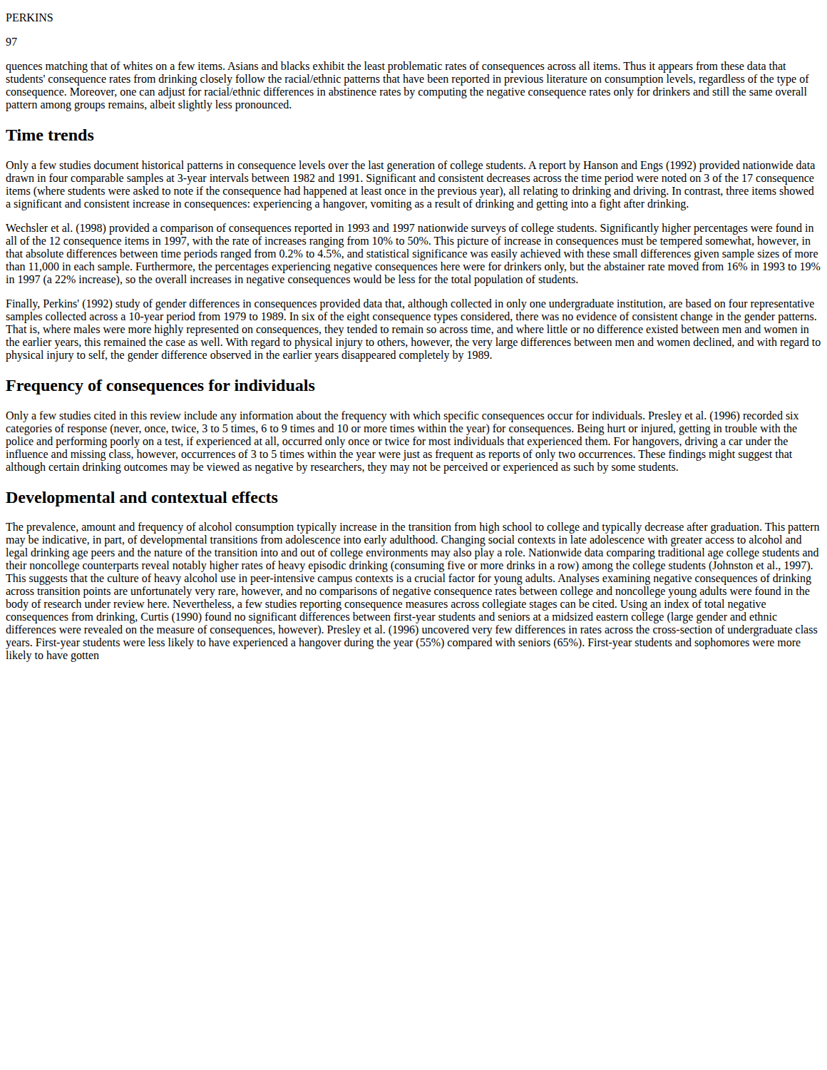PERKINS
97
quences matching that of whites on a few items. Asians and blacks exhibit the least problematic rates of consequences across all items. Thus it appears from these data that students' consequence rates from drinking closely follow the racial/ethnic patterns that have been reported in previous literature on consumption levels, regardless of the type of consequence. Moreover, one can adjust for racial/ethnic differences in abstinence rates by computing the negative consequence rates only for drinkers and still the same overall pattern among groups remains, albeit slightly less pronounced.
Time trends
Only a few studies document historical patterns in consequence levels over the last generation of college students. A report by Hanson and Engs (1992) provided nationwide data drawn in four comparable samples at 3-year intervals between 1982 and 1991. Significant and consistent decreases across the time period were noted on 3 of the 17 consequence items (where students were asked to note if the consequence had happened at least once in the previous year), all relating to drinking and driving. In contrast, three items showed a significant and consistent increase in consequences: experiencing a hangover, vomiting as a result of drinking and getting into a fight after drinking.
Wechsler et al. (1998) provided a comparison of consequences reported in 1993 and 1997 nationwide surveys of college students. Significantly higher percentages were found in all of the 12 consequence items in 1997, with the rate of increases ranging from 10% to 50%. This picture of increase in consequences must be tempered somewhat, however, in that absolute differences between time periods ranged from 0.2% to 4.5%, and statistical significance was easily achieved with these small differences given sample sizes of more than 11,000 in each sample. Furthermore, the percentages experiencing negative consequences here were for drinkers only, but the abstainer rate moved from 16% in 1993 to 19% in 1997 (a 22% increase), so the overall increases in negative consequences would be less for the total population of students.
Finally, Perkins' (1992) study of gender differences in consequences provided data that, although collected in only one undergraduate institution, are based on four representative samples collected across a 10-year period from 1979 to 1989. In six of the eight consequence types considered, there was no evidence of consistent change in the gender patterns. That is, where males were more highly represented on consequences, they tended to remain so across time, and where little or no difference existed between men and women in the earlier years, this remained the case as well. With regard to physical injury to others, however, the very large differences between men and women declined, and with regard to physical injury to self, the gender difference observed in the earlier years disappeared completely by 1989.
Frequency of consequences for individuals
Only a few studies cited in this review include any information about the frequency with which specific consequences occur for individuals. Presley et al. (1996) recorded six categories of response (never, once, twice, 3 to 5 times, 6 to 9 times and 10 or more times within the year) for consequences. Being hurt or injured, getting in trouble with the police and performing poorly on a test, if experienced at all, occurred only once or twice for most individuals that experienced them. For hangovers, driving a car under the influence and missing class, however, occurrences of 3 to 5 times within the year were just as frequent as reports of only two occurrences. These findings might suggest that although certain drinking outcomes may be viewed as negative by researchers, they may not be perceived or experienced as such by some students.
Developmental and contextual effects
The prevalence, amount and frequency of alcohol consumption typically increase in the transition from high school to college and typically decrease after graduation. This pattern may be indicative, in part, of developmental transitions from adolescence into early adulthood. Changing social contexts in late adolescence with greater access to alcohol and legal drinking age peers and the nature of the transition into and out of college environments may also play a role. Nationwide data comparing traditional age college students and their noncollege counterparts reveal notably higher rates of heavy episodic drinking (consuming five or more drinks in a row) among the college students (Johnston et al., 1997). This suggests that the culture of heavy alcohol use in peer-intensive campus contexts is a crucial factor for young adults. Analyses examining negative consequences of drinking across transition points are unfortunately very rare, however, and no comparisons of negative consequence rates between college and noncollege young adults were found in the body of research under review here. Nevertheless, a few studies reporting consequence measures across collegiate stages can be cited. Using an index of total negative consequences from drinking, Curtis (1990) found no significant differences between first-year students and seniors at a midsized eastern college (large gender and ethnic differences were revealed on the measure of consequences, however). Presley et al. (1996) uncovered very few differences in rates across the cross-section of undergraduate class years. First-year students were less likely to have experienced a hangover during the year (55%) compared with seniors (65%). First-year students and sophomores were more likely to have gotten